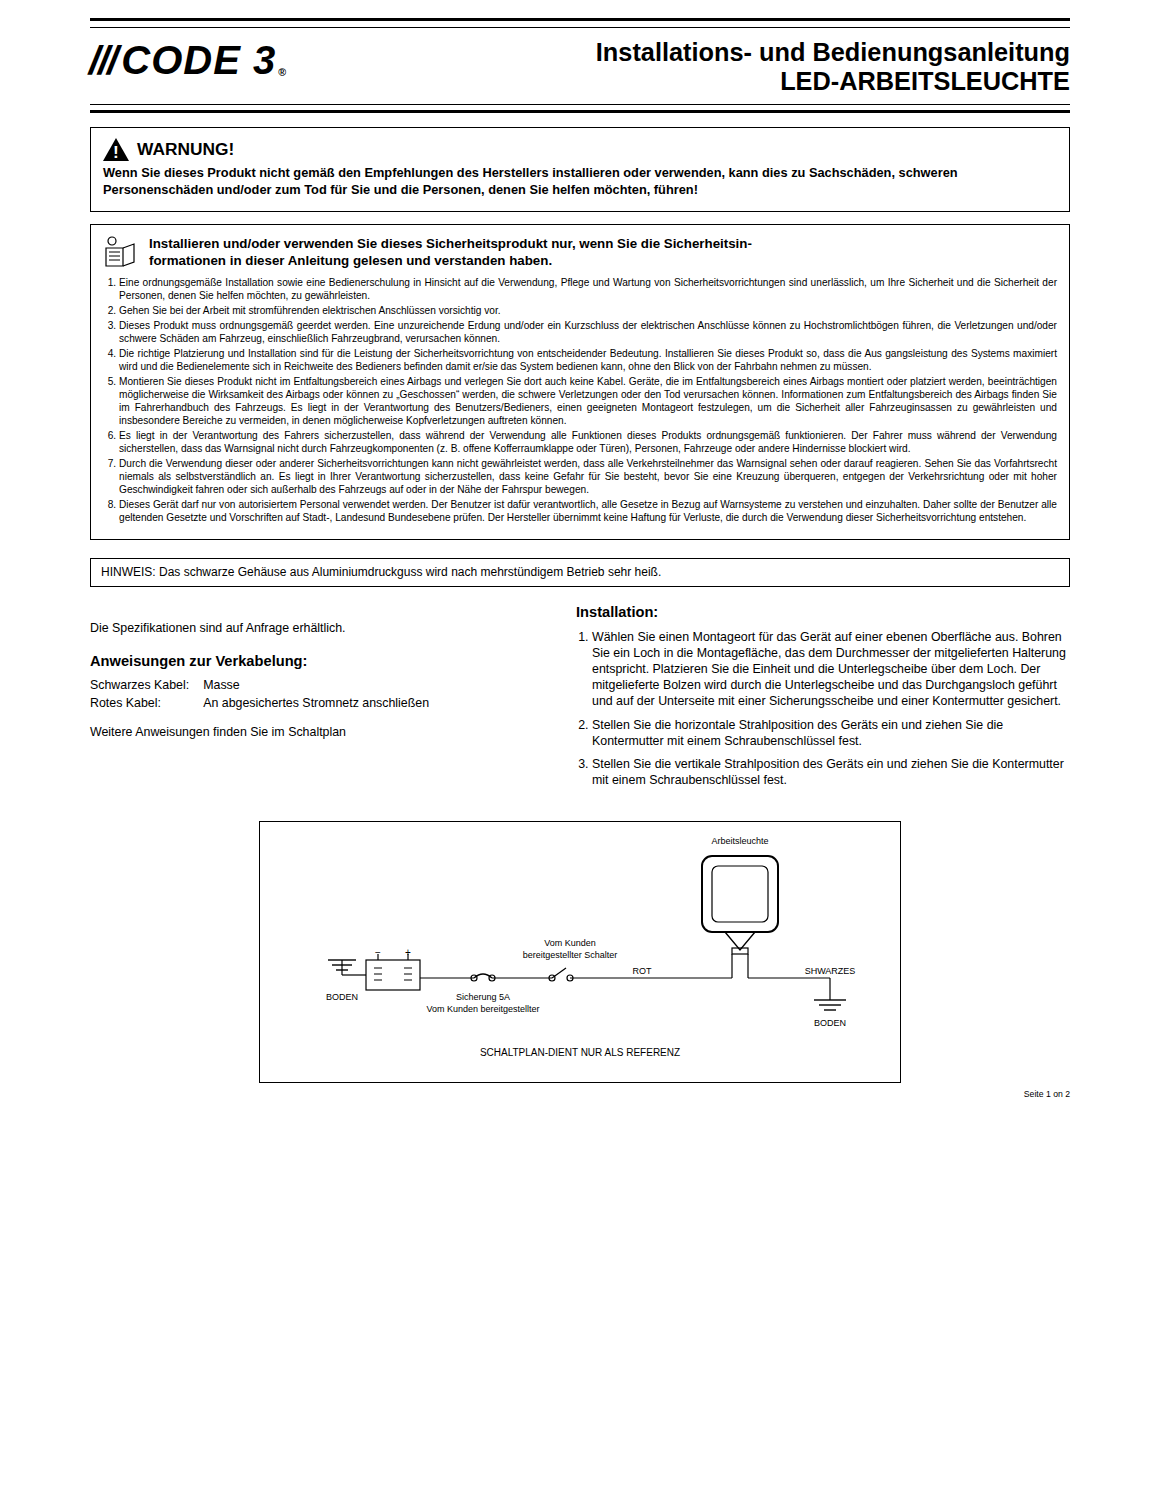///CODE 3®
Installations- und Bedienungsanleitung
LED-ARBEITSLEUCHTE
!
WARNUNG!
Wenn Sie dieses Produkt nicht gemäß den Empfehlungen des Herstellers installieren oder verwenden, kann dies zu Sachschäden, schweren Personenschäden und/oder zum Tod für Sie und die Personen, denen Sie helfen möchten, führen!
Installieren und/oder verwenden Sie dieses Sicherheitsprodukt nur, wenn Sie die Sicherheitsin-
formationen in dieser Anleitung gelesen und verstanden haben.
Eine ordnungsgemäße Installation sowie eine Bedienerschulung in Hinsicht auf die Verwendung, Pflege und Wartung von Sicherheitsvorrichtungen sind unerlässlich, um Ihre Sicherheit und die Sicherheit der Personen, denen Sie helfen möchten, zu gewährleisten.
Gehen Sie bei der Arbeit mit stromführenden elektrischen Anschlüssen vorsichtig vor.
Dieses Produkt muss ordnungsgemäß geerdet werden. Eine unzureichende Erdung und/oder ein Kurzschluss der elektrischen Anschlüsse können zu Hochstromlichtbögen führen, die Verletzungen und/oder schwere Schäden am Fahrzeug, einschließlich Fahrzeugbrand, verursachen können.
Die richtige Platzierung und Installation sind für die Leistung der Sicherheitsvorrichtung von entscheidender Bedeutung. Installieren Sie dieses Produkt so, dass die Aus gangsleistung des Systems maximiert wird und die Bedienelemente sich in Reichweite des Bedieners befinden damit er/sie das System bedienen kann, ohne den Blick von der Fahrbahn nehmen zu müssen.
Montieren Sie dieses Produkt nicht im Entfaltungsbereich eines Airbags und verlegen Sie dort auch keine Kabel. Geräte, die im Entfaltungsbereich eines Airbags montiert oder platziert werden, beeinträchtigen möglicherweise die Wirksamkeit des Airbags oder können zu „Geschossen“ werden, die schwere Verletzungen oder den Tod verursachen können. Informationen zum Entfaltungsbereich des Airbags finden Sie im Fahrerhandbuch des Fahrzeugs. Es liegt in der Verantwortung des Benutzers/Bedieners, einen geeigneten Montageort festzulegen, um die Sicherheit aller Fahrzeuginsassen zu gewährleisten und insbesondere Bereiche zu vermeiden, in denen möglicherweise Kopfverletzungen auftreten können.
Es liegt in der Verantwortung des Fahrers sicherzustellen, dass während der Verwendung alle Funktionen dieses Produkts ordnungsgemäß funktionieren. Der Fahrer muss während der Verwendung sicherstellen, dass das Warnsignal nicht durch Fahrzeugkomponenten (z. B. offene Kofferraumklappe oder Türen), Personen, Fahrzeuge oder andere Hindernisse blockiert wird.
Durch die Verwendung dieser oder anderer Sicherheitsvorrichtungen kann nicht gewährleistet werden, dass alle Verkehrsteilnehmer das Warnsignal sehen oder darauf reagieren. Sehen Sie das Vorfahrtsrecht niemals als selbstverständlich an. Es liegt in Ihrer Verantwortung sicherzustellen, dass keine Gefahr für Sie besteht, bevor Sie eine Kreuzung überqueren, entgegen der Verkehrsrichtung oder mit hoher Geschwindigkeit fahren oder sich außerhalb des Fahrzeugs auf oder in der Nähe der Fahrspur bewegen.
Dieses Gerät darf nur von autorisiertem Personal verwendet werden. Der Benutzer ist dafür verantwortlich, alle Gesetze in Bezug auf Warnsysteme zu verstehen und einzuhalten. Daher sollte der Benutzer alle geltenden Gesetzte und Vorschriften auf Stadt-, Landesund Bundesebene prüfen. Der Hersteller übernimmt keine Haftung für Verluste, die durch die Verwendung dieser Sicherheitsvorrichtung entstehen.
HINWEIS: Das schwarze Gehäuse aus Aluminiumdruckguss wird nach mehrstündigem Betrieb sehr heiß.
Die Spezifikationen sind auf Anfrage erhältlich.
Anweisungen zur Verkabelung:
| Schwarzes Kabel: | Masse |
| Rotes Kabel: | An abgesichertes Stromnetz anschließen |
Weitere Anweisungen finden Sie im Schaltplan
Installation:
Wählen Sie einen Montageort für das Gerät auf einer ebenen Oberfläche aus. Bohren Sie ein Loch in die Montagefläche, das dem Durchmesser der mitgelieferten Halterung entspricht. Platzieren Sie die Einheit und die Unterlegscheibe über dem Loch. Der mitgelieferte Bolzen wird durch die Unterlegscheibe und das Durchgangsloch geführt und auf der Unterseite mit einer Sicherungsscheibe und einer Kontermutter gesichert.
Stellen Sie die horizontale Strahlposition des Geräts ein und ziehen Sie die Kontermutter mit einem Schraubenschlüssel fest.
Stellen Sie die vertikale Strahlposition des Geräts ein und ziehen Sie die Kontermutter mit einem Schraubenschlüssel fest.
Arbeitsleuchte ROT SHWARZES BODEN Vom Kunden bereitgestellter Schalter Sicherung 5A Vom Kunden bereitgestellter − + BODEN SCHALTPLAN-DIENT NUR ALS REFERENZ
Seite 1 on 2